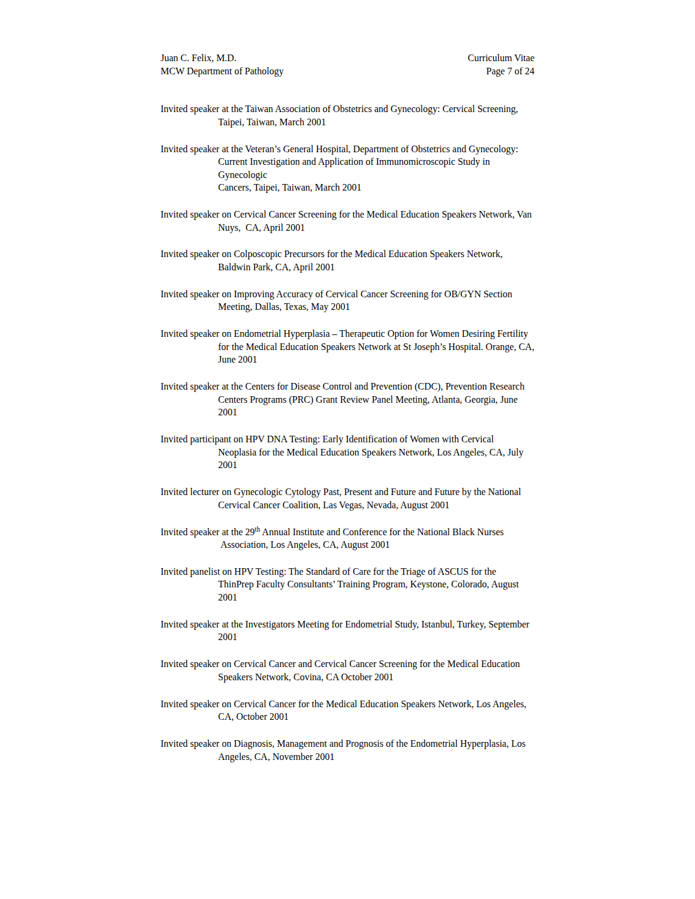Juan C. Felix, M.D.
Curriculum Vitae
MCW Department of Pathology
Page 7 of 24
Invited speaker at the Taiwan Association of Obstetrics and Gynecology: Cervical Screening, Taipei, Taiwan, March 2001
Invited speaker at the Veteran’s General Hospital, Department of Obstetrics and Gynecology: Current Investigation and Application of Immunomicroscopic Study in Gynecologic Cancers, Taipei, Taiwan, March 2001
Invited speaker on Cervical Cancer Screening for the Medical Education Speakers Network, Van Nuys, CA, April 2001
Invited speaker on Colposcopic Precursors for the Medical Education Speakers Network, Baldwin Park, CA, April 2001
Invited speaker on Improving Accuracy of Cervical Cancer Screening for OB/GYN Section Meeting, Dallas, Texas, May 2001
Invited speaker on Endometrial Hyperplasia – Therapeutic Option for Women Desiring Fertility for the Medical Education Speakers Network at St Joseph’s Hospital. Orange, CA, June 2001
Invited speaker at the Centers for Disease Control and Prevention (CDC), Prevention Research Centers Programs (PRC) Grant Review Panel Meeting, Atlanta, Georgia, June 2001
Invited participant on HPV DNA Testing: Early Identification of Women with Cervical Neoplasia for the Medical Education Speakers Network, Los Angeles, CA, July 2001
Invited lecturer on Gynecologic Cytology Past, Present and Future and Future by the National Cervical Cancer Coalition, Las Vegas, Nevada, August 2001
Invited speaker at the 29th Annual Institute and Conference for the National Black Nurses Association, Los Angeles, CA, August 2001
Invited panelist on HPV Testing: The Standard of Care for the Triage of ASCUS for the ThinPrep Faculty Consultants’ Training Program, Keystone, Colorado, August 2001
Invited speaker at the Investigators Meeting for Endometrial Study, Istanbul, Turkey, September 2001
Invited speaker on Cervical Cancer and Cervical Cancer Screening for the Medical Education Speakers Network, Covina, CA October 2001
Invited speaker on Cervical Cancer for the Medical Education Speakers Network, Los Angeles, CA, October 2001
Invited speaker on Diagnosis, Management and Prognosis of the Endometrial Hyperplasia, Los Angeles, CA, November 2001